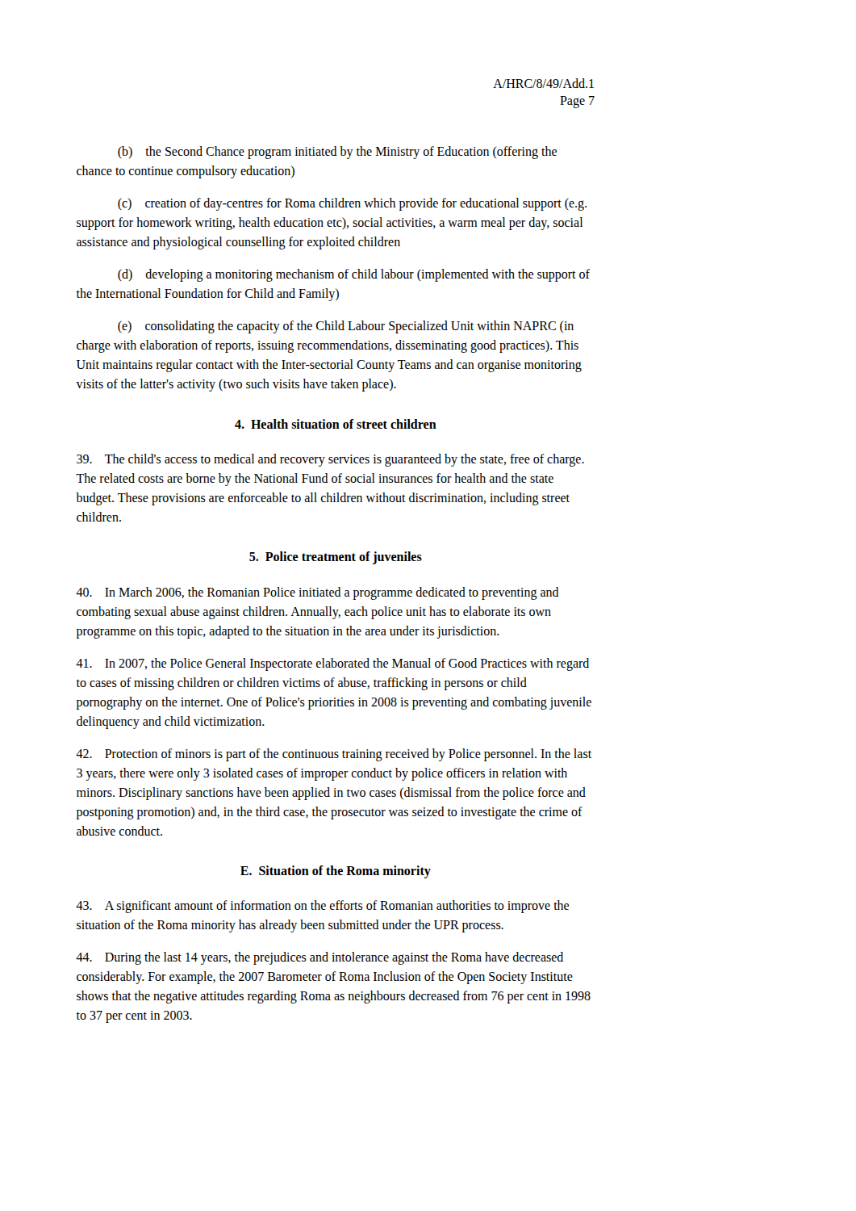A/HRC/8/49/Add.1
Page 7
(b) the Second Chance program initiated by the Ministry of Education (offering the chance to continue compulsory education)
(c) creation of day-centres for Roma children which provide for educational support (e.g. support for homework writing, health education etc), social activities, a warm meal per day, social assistance and physiological counselling for exploited children
(d) developing a monitoring mechanism of child labour (implemented with the support of the International Foundation for Child and Family)
(e) consolidating the capacity of the Child Labour Specialized Unit within NAPRC (in charge with elaboration of reports, issuing recommendations, disseminating good practices). This Unit maintains regular contact with the Inter-sectorial County Teams and can organise monitoring visits of the latter's activity (two such visits have taken place).
4. Health situation of street children
39. The child's access to medical and recovery services is guaranteed by the state, free of charge. The related costs are borne by the National Fund of social insurances for health and the state budget. These provisions are enforceable to all children without discrimination, including street children.
5. Police treatment of juveniles
40. In March 2006, the Romanian Police initiated a programme dedicated to preventing and combating sexual abuse against children. Annually, each police unit has to elaborate its own programme on this topic, adapted to the situation in the area under its jurisdiction.
41. In 2007, the Police General Inspectorate elaborated the Manual of Good Practices with regard to cases of missing children or children victims of abuse, trafficking in persons or child pornography on the internet. One of Police's priorities in 2008 is preventing and combating juvenile delinquency and child victimization.
42. Protection of minors is part of the continuous training received by Police personnel. In the last 3 years, there were only 3 isolated cases of improper conduct by police officers in relation with minors. Disciplinary sanctions have been applied in two cases (dismissal from the police force and postponing promotion) and, in the third case, the prosecutor was seized to investigate the crime of abusive conduct.
E. Situation of the Roma minority
43. A significant amount of information on the efforts of Romanian authorities to improve the situation of the Roma minority has already been submitted under the UPR process.
44. During the last 14 years, the prejudices and intolerance against the Roma have decreased considerably. For example, the 2007 Barometer of Roma Inclusion of the Open Society Institute shows that the negative attitudes regarding Roma as neighbours decreased from 76 per cent in 1998 to 37 per cent in 2003.